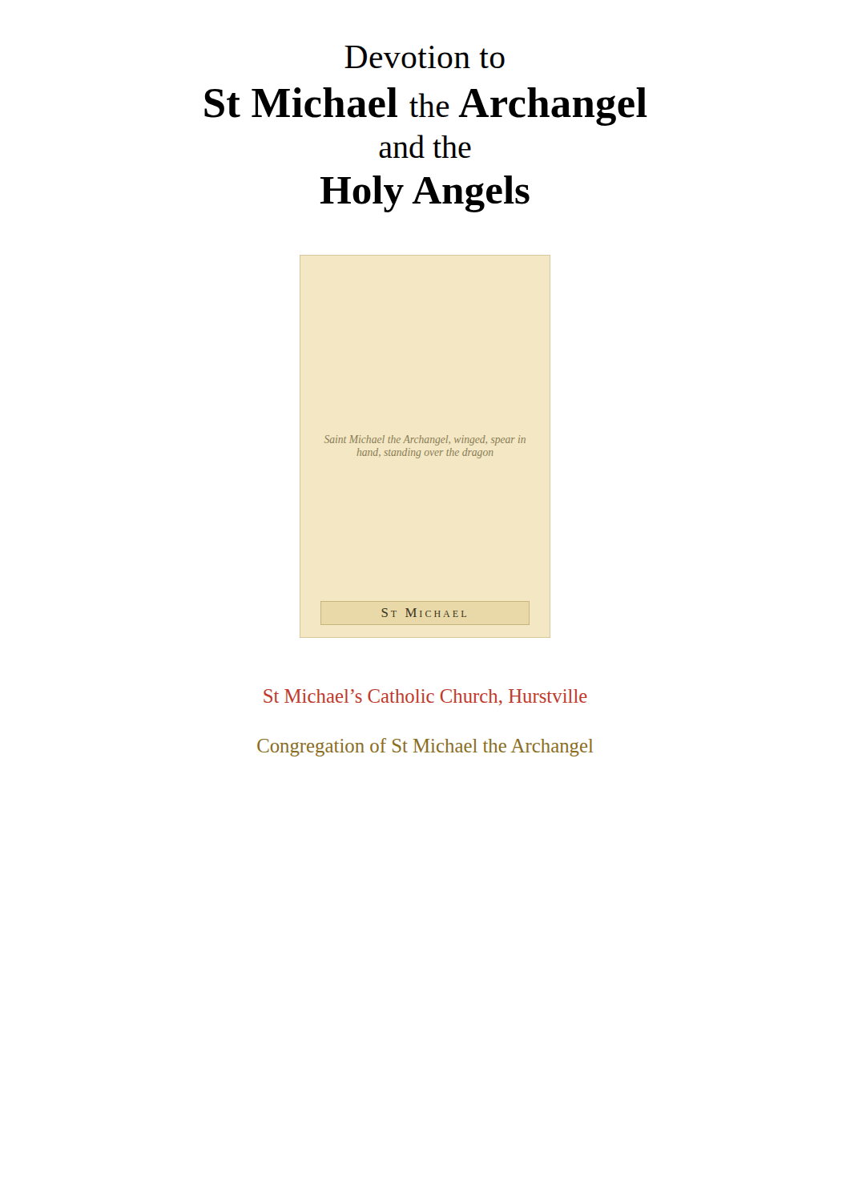Devotion to St Michael the Archangel and the Holy Angels
Saint Michael the Archangel, winged, spear in hand, standing over the dragon
St Michael
St Michael’s Catholic Church, Hurstville
Congregation of St Michael the Archangel